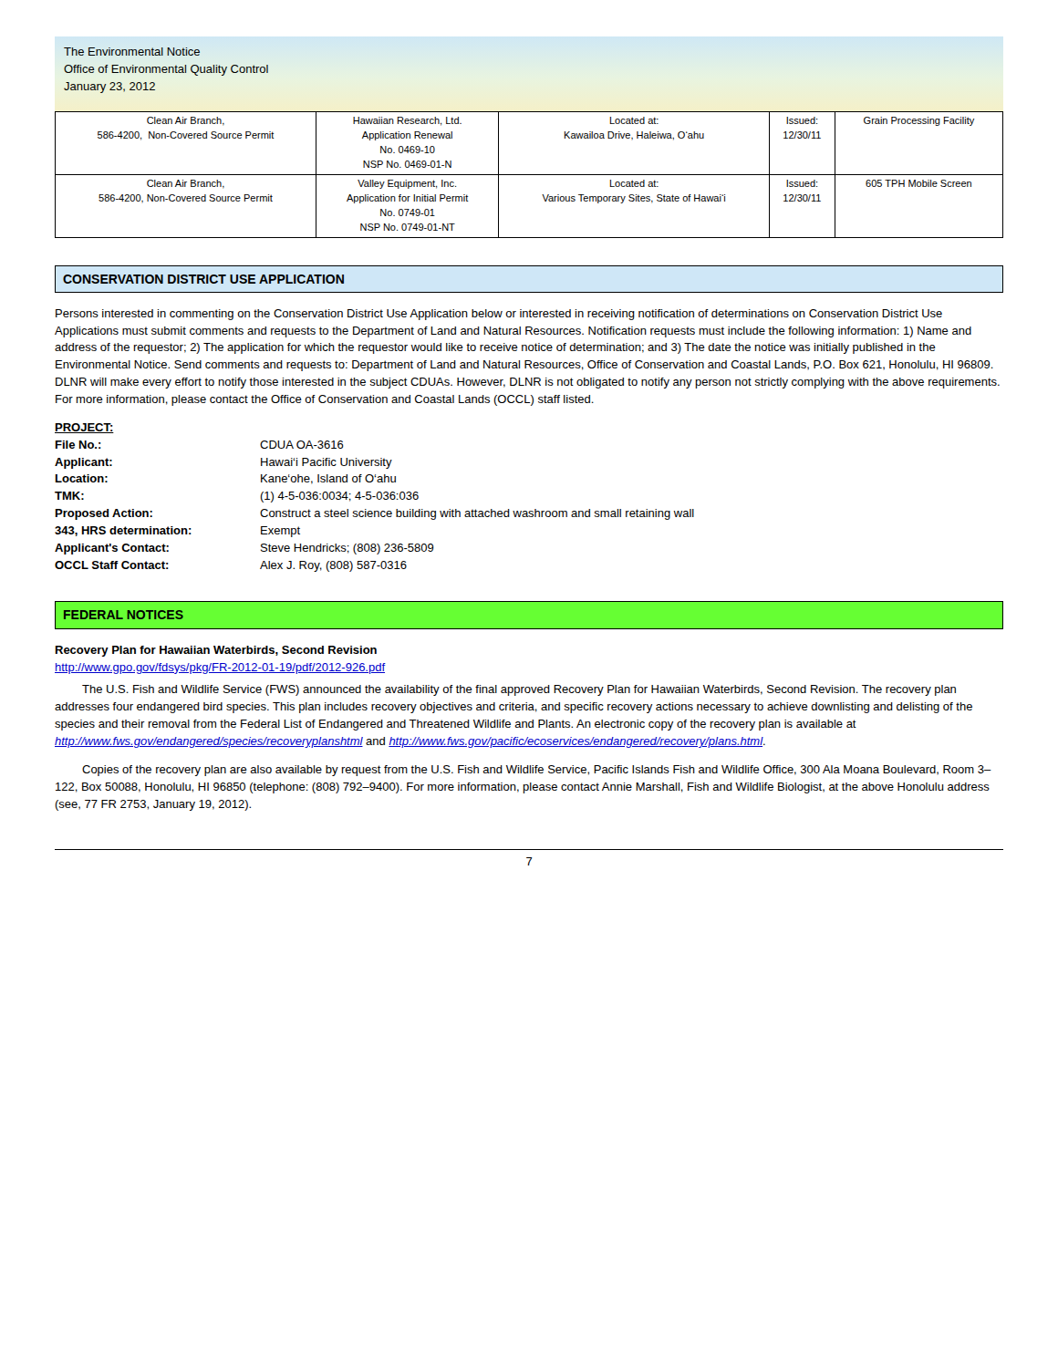The Environmental Notice
Office of Environmental Quality Control
January 23, 2012
| Clean Air Branch, 586-4200, Non-Covered Source Permit | Hawaiian Research, Ltd. Application Renewal No. 0469-10 NSP No. 0469-01-N | Located at: Kawailoa Drive, Haleiwa, O‘ahu | Issued: 12/30/11 | Grain Processing Facility |
| Clean Air Branch, 586-4200, Non-Covered Source Permit | Valley Equipment, Inc. Application for Initial Permit No. 0749-01 NSP No. 0749-01-NT | Located at: Various Temporary Sites, State of Hawai‘i | Issued: 12/30/11 | 605 TPH Mobile Screen |
CONSERVATION DISTRICT USE APPLICATION
Persons interested in commenting on the Conservation District Use Application below or interested in receiving notification of determinations on Conservation District Use Applications must submit comments and requests to the Department of Land and Natural Resources. Notification requests must include the following information: 1) Name and address of the requestor; 2) The application for which the requestor would like to receive notice of determination; and 3) The date the notice was initially published in the Environmental Notice. Send comments and requests to: Department of Land and Natural Resources, Office of Conservation and Coastal Lands, P.O. Box 621, Honolulu, HI 96809. DLNR will make every effort to notify those interested in the subject CDUAs. However, DLNR is not obligated to notify any person not strictly complying with the above requirements. For more information, please contact the Office of Conservation and Coastal Lands (OCCL) staff listed.
PROJECT:
File No.:
CDUA OA-3616
Applicant:
Hawai‘i Pacific University
Location:
Kane‘ohe, Island of O‘ahu
TMK:
(1) 4-5-036:0034; 4-5-036:036
Proposed Action:
Construct a steel science building with attached washroom and small retaining wall
343, HRS determination:
Exempt
Applicant's Contact:
Steve Hendricks; (808) 236-5809
OCCL Staff Contact:
Alex J. Roy, (808) 587-0316
FEDERAL NOTICES
Recovery Plan for Hawaiian Waterbirds, Second Revision
http://www.gpo.gov/fdsys/pkg/FR-2012-01-19/pdf/2012-926.pdf
The U.S. Fish and Wildlife Service (FWS) announced the availability of the final approved Recovery Plan for Hawaiian Waterbirds, Second Revision. The recovery plan addresses four endangered bird species. This plan includes recovery objectives and criteria, and specific recovery actions necessary to achieve downlisting and delisting of the species and their removal from the Federal List of Endangered and Threatened Wildlife and Plants. An electronic copy of the recovery plan is available at http://www.fws.gov/endangered/species/recoveryplanshtml and http://www.fws.gov/pacific/ecoservices/endangered/recovery/plans.html.
Copies of the recovery plan are also available by request from the U.S. Fish and Wildlife Service, Pacific Islands Fish and Wildlife Office, 300 Ala Moana Boulevard, Room 3–122, Box 50088, Honolulu, HI 96850 (telephone: (808) 792–9400). For more information, please contact Annie Marshall, Fish and Wildlife Biologist, at the above Honolulu address (see, 77 FR 2753, January 19, 2012).
7